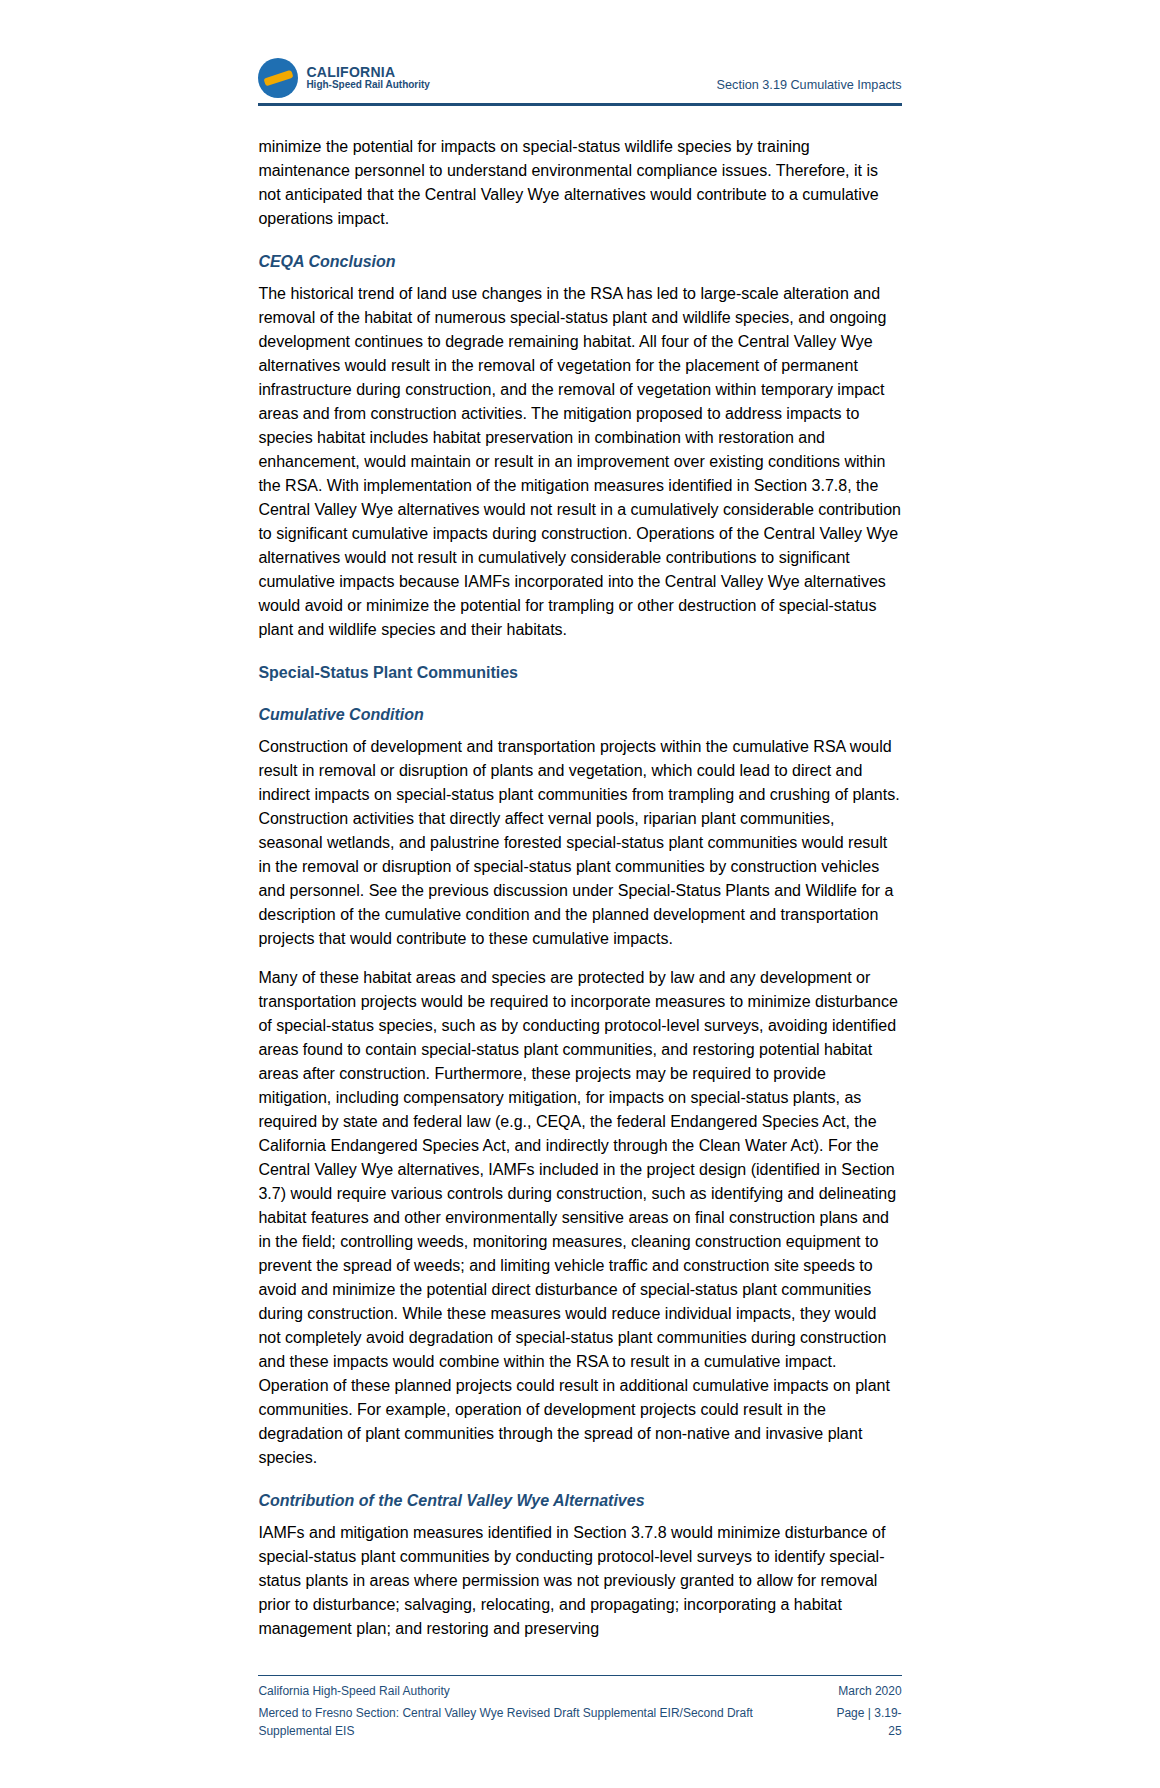CALIFORNIA
High-Speed Rail Authority
Section 3.19 Cumulative Impacts
minimize the potential for impacts on special-status wildlife species by training maintenance personnel to understand environmental compliance issues. Therefore, it is not anticipated that the Central Valley Wye alternatives would contribute to a cumulative operations impact.
CEQA Conclusion
The historical trend of land use changes in the RSA has led to large-scale alteration and removal of the habitat of numerous special-status plant and wildlife species, and ongoing development continues to degrade remaining habitat. All four of the Central Valley Wye alternatives would result in the removal of vegetation for the placement of permanent infrastructure during construction, and the removal of vegetation within temporary impact areas and from construction activities. The mitigation proposed to address impacts to species habitat includes habitat preservation in combination with restoration and enhancement, would maintain or result in an improvement over existing conditions within the RSA. With implementation of the mitigation measures identified in Section 3.7.8, the Central Valley Wye alternatives would not result in a cumulatively considerable contribution to significant cumulative impacts during construction. Operations of the Central Valley Wye alternatives would not result in cumulatively considerable contributions to significant cumulative impacts because IAMFs incorporated into the Central Valley Wye alternatives would avoid or minimize the potential for trampling or other destruction of special-status plant and wildlife species and their habitats.
Special-Status Plant Communities
Cumulative Condition
Construction of development and transportation projects within the cumulative RSA would result in removal or disruption of plants and vegetation, which could lead to direct and indirect impacts on special-status plant communities from trampling and crushing of plants. Construction activities that directly affect vernal pools, riparian plant communities, seasonal wetlands, and palustrine forested special-status plant communities would result in the removal or disruption of special-status plant communities by construction vehicles and personnel. See the previous discussion under Special-Status Plants and Wildlife for a description of the cumulative condition and the planned development and transportation projects that would contribute to these cumulative impacts.
Many of these habitat areas and species are protected by law and any development or transportation projects would be required to incorporate measures to minimize disturbance of special-status species, such as by conducting protocol-level surveys, avoiding identified areas found to contain special-status plant communities, and restoring potential habitat areas after construction. Furthermore, these projects may be required to provide mitigation, including compensatory mitigation, for impacts on special-status plants, as required by state and federal law (e.g., CEQA, the federal Endangered Species Act, the California Endangered Species Act, and indirectly through the Clean Water Act). For the Central Valley Wye alternatives, IAMFs included in the project design (identified in Section 3.7) would require various controls during construction, such as identifying and delineating habitat features and other environmentally sensitive areas on final construction plans and in the field; controlling weeds, monitoring measures, cleaning construction equipment to prevent the spread of weeds; and limiting vehicle traffic and construction site speeds to avoid and minimize the potential direct disturbance of special-status plant communities during construction. While these measures would reduce individual impacts, they would not completely avoid degradation of special-status plant communities during construction and these impacts would combine within the RSA to result in a cumulative impact. Operation of these planned projects could result in additional cumulative impacts on plant communities. For example, operation of development projects could result in the degradation of plant communities through the spread of non-native and invasive plant species.
Contribution of the Central Valley Wye Alternatives
IAMFs and mitigation measures identified in Section 3.7.8 would minimize disturbance of special-status plant communities by conducting protocol-level surveys to identify special-status plants in areas where permission was not previously granted to allow for removal prior to disturbance; salvaging, relocating, and propagating; incorporating a habitat management plan; and restoring and preserving
California High-Speed Rail Authority
March 2020
Merced to Fresno Section: Central Valley Wye Revised Draft Supplemental EIR/Second Draft Supplemental EIS
Page | 3.19-25